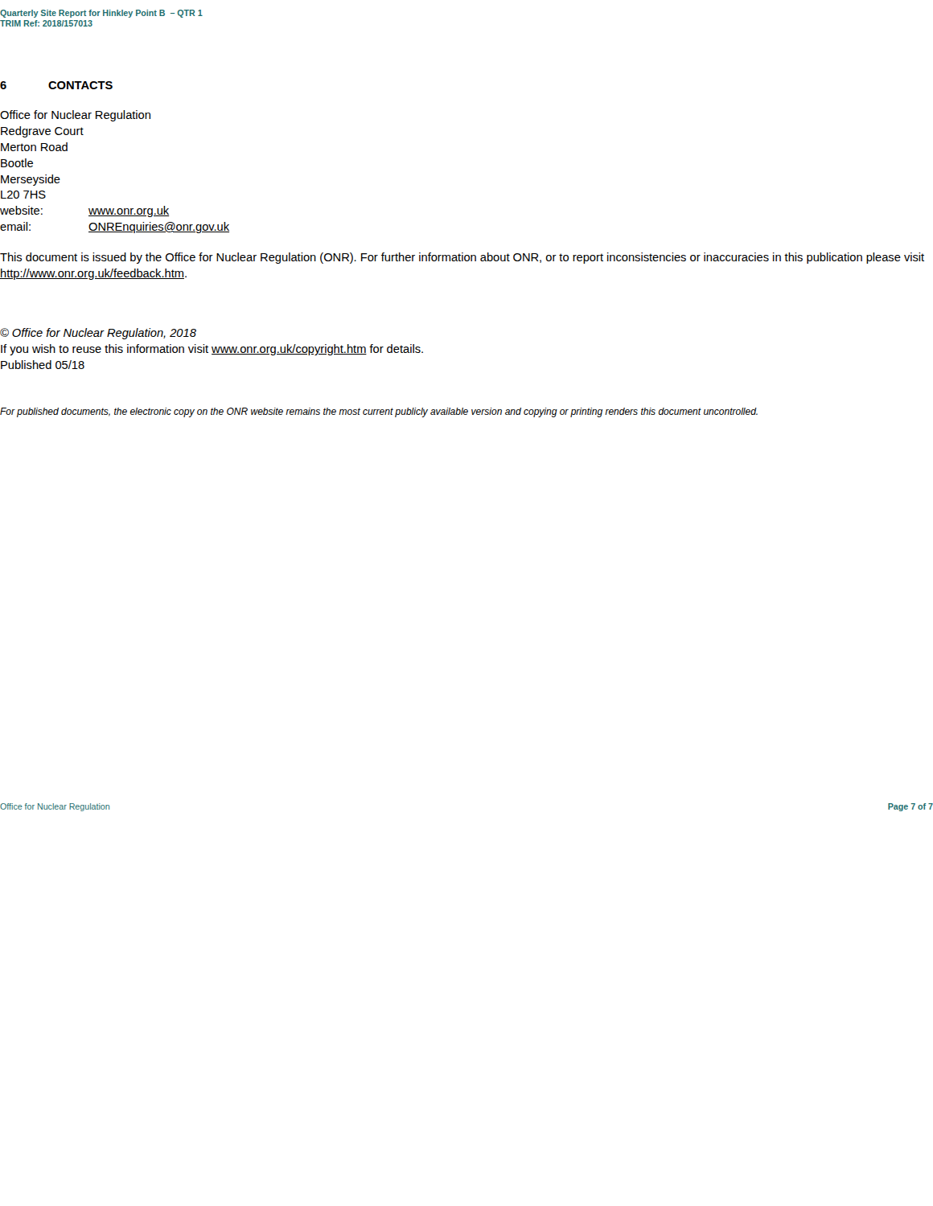Quarterly Site Report for Hinkley Point B – QTR 1
TRIM Ref: 2018/157013
6 CONTACTS
Office for Nuclear Regulation
Redgrave Court
Merton Road
Bootle
Merseyside
L20 7HS
website: www.onr.org.uk
email: ONREnquiries@onr.gov.uk
This document is issued by the Office for Nuclear Regulation (ONR). For further information about ONR, or to report inconsistencies or inaccuracies in this publication please visit http://www.onr.org.uk/feedback.htm.
© Office for Nuclear Regulation, 2018
If you wish to reuse this information visit www.onr.org.uk/copyright.htm for details.
Published 05/18
For published documents, the electronic copy on the ONR website remains the most current publicly available version and copying or printing renders this document uncontrolled.
Office for Nuclear Regulation Page 7 of 7